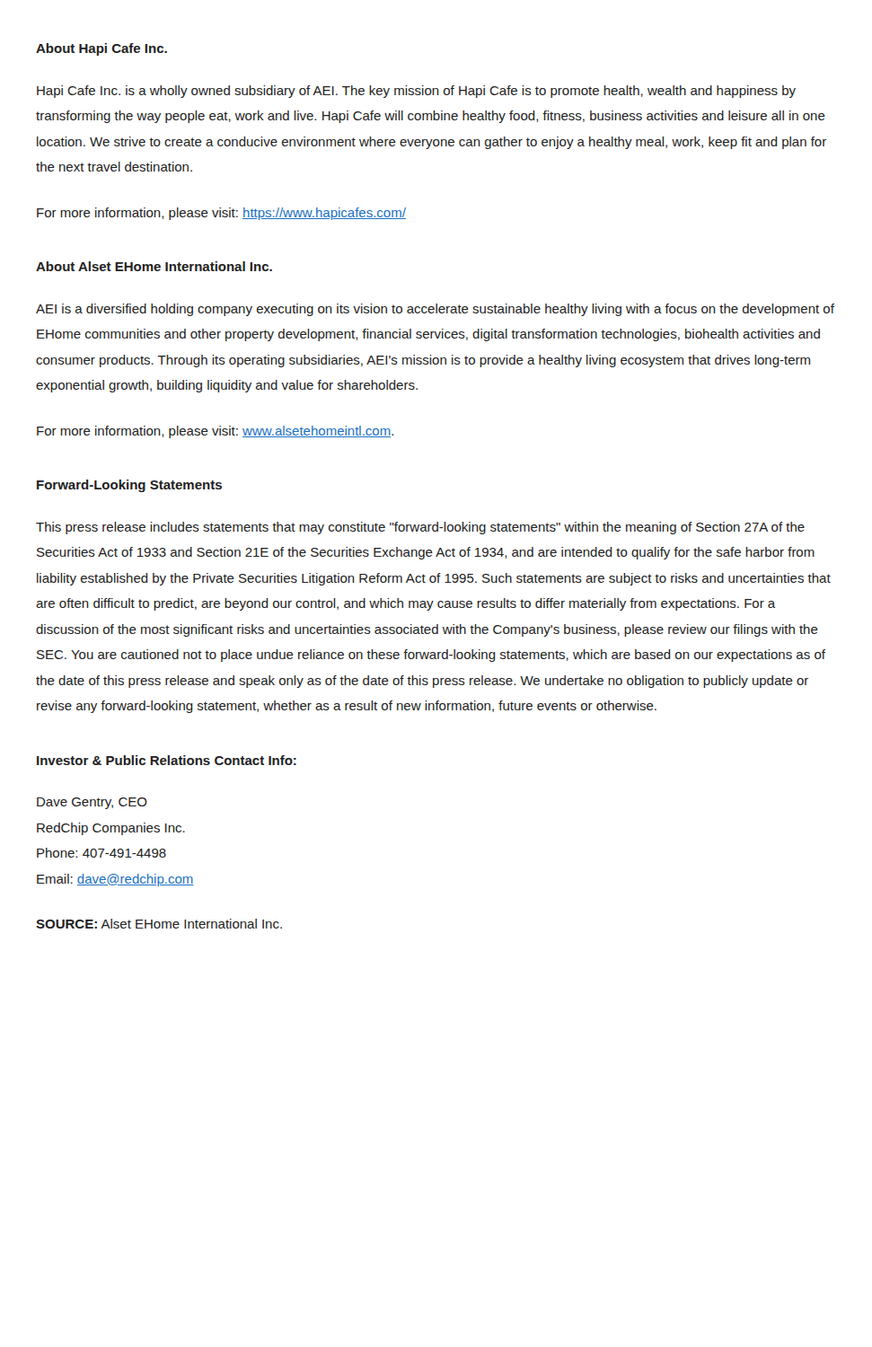About Hapi Cafe Inc.
Hapi Cafe Inc. is a wholly owned subsidiary of AEI. The key mission of Hapi Cafe is to promote health, wealth and happiness by transforming the way people eat, work and live. Hapi Cafe will combine healthy food, fitness, business activities and leisure all in one location. We strive to create a conducive environment where everyone can gather to enjoy a healthy meal, work, keep fit and plan for the next travel destination.
For more information, please visit: https://www.hapicafes.com/
About Alset EHome International Inc.
AEI is a diversified holding company executing on its vision to accelerate sustainable healthy living with a focus on the development of EHome communities and other property development, financial services, digital transformation technologies, biohealth activities and consumer products. Through its operating subsidiaries, AEI's mission is to provide a healthy living ecosystem that drives long-term exponential growth, building liquidity and value for shareholders.
For more information, please visit: www.alsetehomeintl.com.
Forward-Looking Statements
This press release includes statements that may constitute "forward-looking statements" within the meaning of Section 27A of the Securities Act of 1933 and Section 21E of the Securities Exchange Act of 1934, and are intended to qualify for the safe harbor from liability established by the Private Securities Litigation Reform Act of 1995. Such statements are subject to risks and uncertainties that are often difficult to predict, are beyond our control, and which may cause results to differ materially from expectations. For a discussion of the most significant risks and uncertainties associated with the Company's business, please review our filings with the SEC. You are cautioned not to place undue reliance on these forward-looking statements, which are based on our expectations as of the date of this press release and speak only as of the date of this press release. We undertake no obligation to publicly update or revise any forward-looking statement, whether as a result of new information, future events or otherwise.
Investor & Public Relations Contact Info:
Dave Gentry, CEO
RedChip Companies Inc.
Phone: 407-491-4498
Email: dave@redchip.com
SOURCE: Alset EHome International Inc.